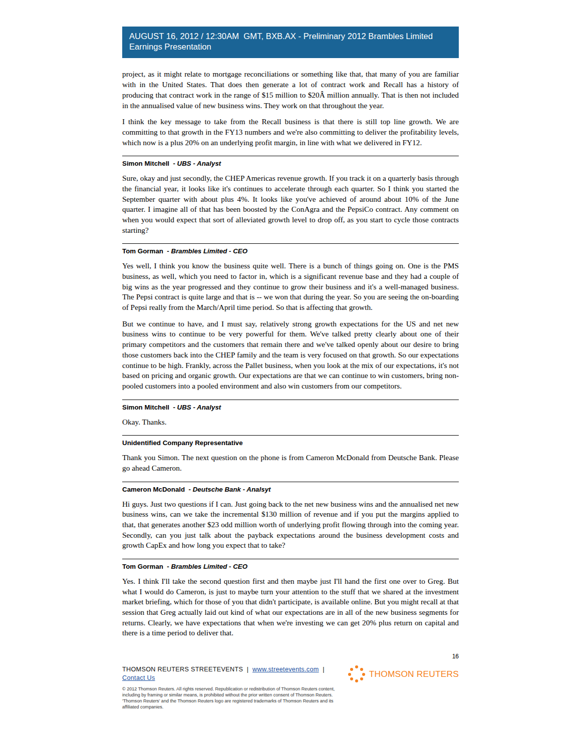AUGUST 16, 2012 / 12:30AM GMT, BXB.AX - Preliminary 2012 Brambles Limited Earnings Presentation
project, as it might relate to mortgage reconciliations or something like that, that many of you are familiar with in the United States. That does then generate a lot of contract work and Recall has a history of producing that contract work in the range of $15 million to $20Â million annually. That is then not included in the annualised value of new business wins. They work on that throughout the year.
I think the key message to take from the Recall business is that there is still top line growth. We are committing to that growth in the FY13 numbers and we're also committing to deliver the profitability levels, which now is a plus 20% on an underlying profit margin, in line with what we delivered in FY12.
Simon Mitchell - UBS - Analyst
Sure, okay and just secondly, the CHEP Americas revenue growth. If you track it on a quarterly basis through the financial year, it looks like it's continues to accelerate through each quarter. So I think you started the September quarter with about plus 4%. It looks like you've achieved of around about 10% of the June quarter. I imagine all of that has been boosted by the ConAgra and the PepsiCo contract. Any comment on when you would expect that sort of alleviated growth level to drop off, as you start to cycle those contracts starting?
Tom Gorman - Brambles Limited - CEO
Yes well, I think you know the business quite well. There is a bunch of things going on. One is the PMS business, as well, which you need to factor in, which is a significant revenue base and they had a couple of big wins as the year progressed and they continue to grow their business and it's a well-managed business. The Pepsi contract is quite large and that is -- we won that during the year. So you are seeing the on-boarding of Pepsi really from the March/April time period. So that is affecting that growth.
But we continue to have, and I must say, relatively strong growth expectations for the US and net new business wins to continue to be very powerful for them. We've talked pretty clearly about one of their primary competitors and the customers that remain there and we've talked openly about our desire to bring those customers back into the CHEP family and the team is very focused on that growth. So our expectations continue to be high. Frankly, across the Pallet business, when you look at the mix of our expectations, it's not based on pricing and organic growth. Our expectations are that we can continue to win customers, bring non-pooled customers into a pooled environment and also win customers from our competitors.
Simon Mitchell - UBS - Analyst
Okay. Thanks.
Unidentified Company Representative
Thank you Simon. The next question on the phone is from Cameron McDonald from Deutsche Bank. Please go ahead Cameron.
Cameron McDonald - Deutsche Bank - Analsyt
Hi guys. Just two questions if I can. Just going back to the net new business wins and the annualised net new business wins, can we take the incremental $130 million of revenue and if you put the margins applied to that, that generates another $23 odd million worth of underlying profit flowing through into the coming year. Secondly, can you just talk about the payback expectations around the business development costs and growth CapEx and how long you expect that to take?
Tom Gorman - Brambles Limited - CEO
Yes. I think I'll take the second question first and then maybe just I'll hand the first one over to Greg. But what I would do Cameron, is just to maybe turn your attention to the stuff that we shared at the investment market briefing, which for those of you that didn't participate, is available online. But you might recall at that session that Greg actually laid out kind of what our expectations are in all of the new business segments for returns. Clearly, we have expectations that when we're investing we can get 20% plus return on capital and there is a time period to deliver that.
16
THOMSON REUTERS STREETEVENTS | www.streetevents.com | Contact Us
© 2012 Thomson Reuters. All rights reserved. Republication or redistribution of Thomson Reuters content, including by framing or similar means, is prohibited without the prior written consent of Thomson Reuters. 'Thomson Reuters' and the Thomson Reuters logo are registered trademarks of Thomson Reuters and its affiliated companies.
THOMSON REUTERS